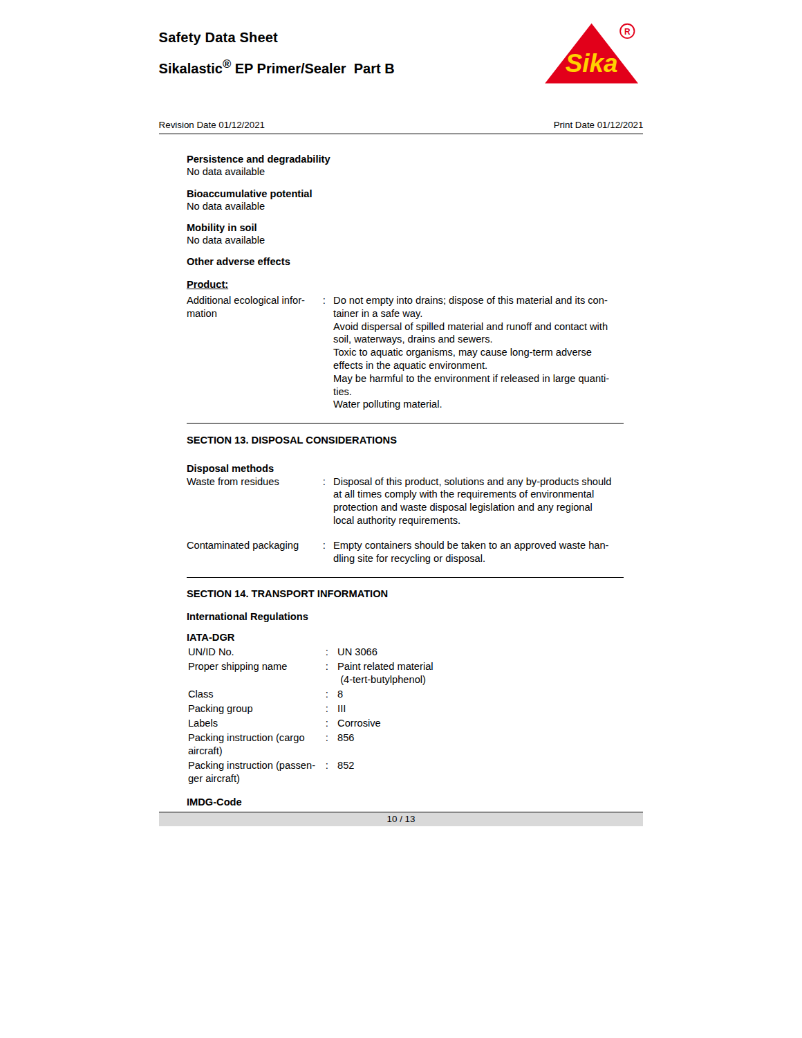Safety Data Sheet
Sikalastic® EP Primer/Sealer Part B
Sika R
Revision Date 01/12/2021 Print Date 01/12/2021
Persistence and degradability
No data available
Bioaccumulative potential
No data available
Mobility in soil
No data available
Other adverse effects
Product:
| Additional ecological infor- mation | : | Do not empty into drains; dispose of this material and its con- tainer in a safe way. Avoid dispersal of spilled material and runoff and contact with soil, waterways, drains and sewers. Toxic to aquatic organisms, may cause long-term adverse effects in the aquatic environment. May be harmful to the environment if released in large quanti- ties. Water polluting material. |
SECTION 13. DISPOSAL CONSIDERATIONS
Disposal methods
| Waste from residues | : | Disposal of this product, solutions and any by-products should at all times comply with the requirements of environmental protection and waste disposal legislation and any regional local authority requirements. |
| Contaminated packaging | : | Empty containers should be taken to an approved waste han- dling site for recycling or disposal. |
SECTION 14. TRANSPORT INFORMATION
International Regulations
IATA-DGR
| UN/ID No. | : | UN 3066 |
| Proper shipping name | : | Paint related material (4-tert-butylphenol) |
| Class | : | 8 |
| Packing group | : | III |
| Labels | : | Corrosive |
| Packing instruction (cargo aircraft) | : | 856 |
| Packing instruction (passen- ger aircraft) | : | 852 |
IMDG-Code
| UN number | : | UN 3066 |
10 / 13